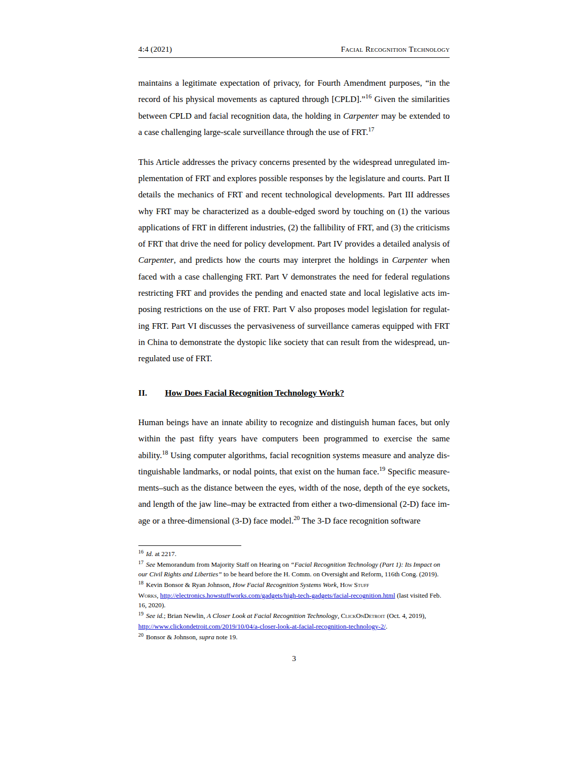4:4 (2021) Facial Recognition Technology
maintains a legitimate expectation of privacy, for Fourth Amendment purposes, “in the record of his physical movements as captured through [CPLD].”16 Given the similarities between CPLD and facial recognition data, the holding in Carpenter may be extended to a case challenging large-scale surveillance through the use of FRT.17
This Article addresses the privacy concerns presented by the widespread unregulated implementation of FRT and explores possible responses by the legislature and courts. Part II details the mechanics of FRT and recent technological developments. Part III addresses why FRT may be characterized as a double-edged sword by touching on (1) the various applications of FRT in different industries, (2) the fallibility of FRT, and (3) the criticisms of FRT that drive the need for policy development. Part IV provides a detailed analysis of Carpenter, and predicts how the courts may interpret the holdings in Carpenter when faced with a case challenging FRT. Part V demonstrates the need for federal regulations restricting FRT and provides the pending and enacted state and local legislative acts imposing restrictions on the use of FRT. Part V also proposes model legislation for regulating FRT. Part VI discusses the pervasiveness of surveillance cameras equipped with FRT in China to demonstrate the dystopic like society that can result from the widespread, unregulated use of FRT.
II. How Does Facial Recognition Technology Work?
Human beings have an innate ability to recognize and distinguish human faces, but only within the past fifty years have computers been programmed to exercise the same ability.18 Using computer algorithms, facial recognition systems measure and analyze distinguishable landmarks, or nodal points, that exist on the human face.19 Specific measurements–such as the distance between the eyes, width of the nose, depth of the eye sockets, and length of the jaw line–may be extracted from either a two-dimensional (2-D) face image or a three-dimensional (3-D) face model.20 The 3-D face recognition software
16 Id. at 2217.
17 See Memorandum from Majority Staff on Hearing on “Facial Recognition Technology (Part 1): Its Impact on our Civil Rights and Liberties” to be heard before the H. Comm. on Oversight and Reform, 116th Cong. (2019).
18 Kevin Bonsor & Ryan Johnson, How Facial Recognition Systems Work, How Stuff
Works, http://electronics.howstuffworks.com/gadgets/high-tech-gadgets/facial-recognition.html (last visited Feb. 16, 2020).
19 See id.; Brian Newlin, A Closer Look at Facial Recognition Technology, ClickOnDetroit (Oct. 4, 2019),
http://www.clickondetroit.com/2019/10/04/a-closer-look-at-facial-recognition-technology-2/.
20 Bonsor & Johnson, supra note 19.
3